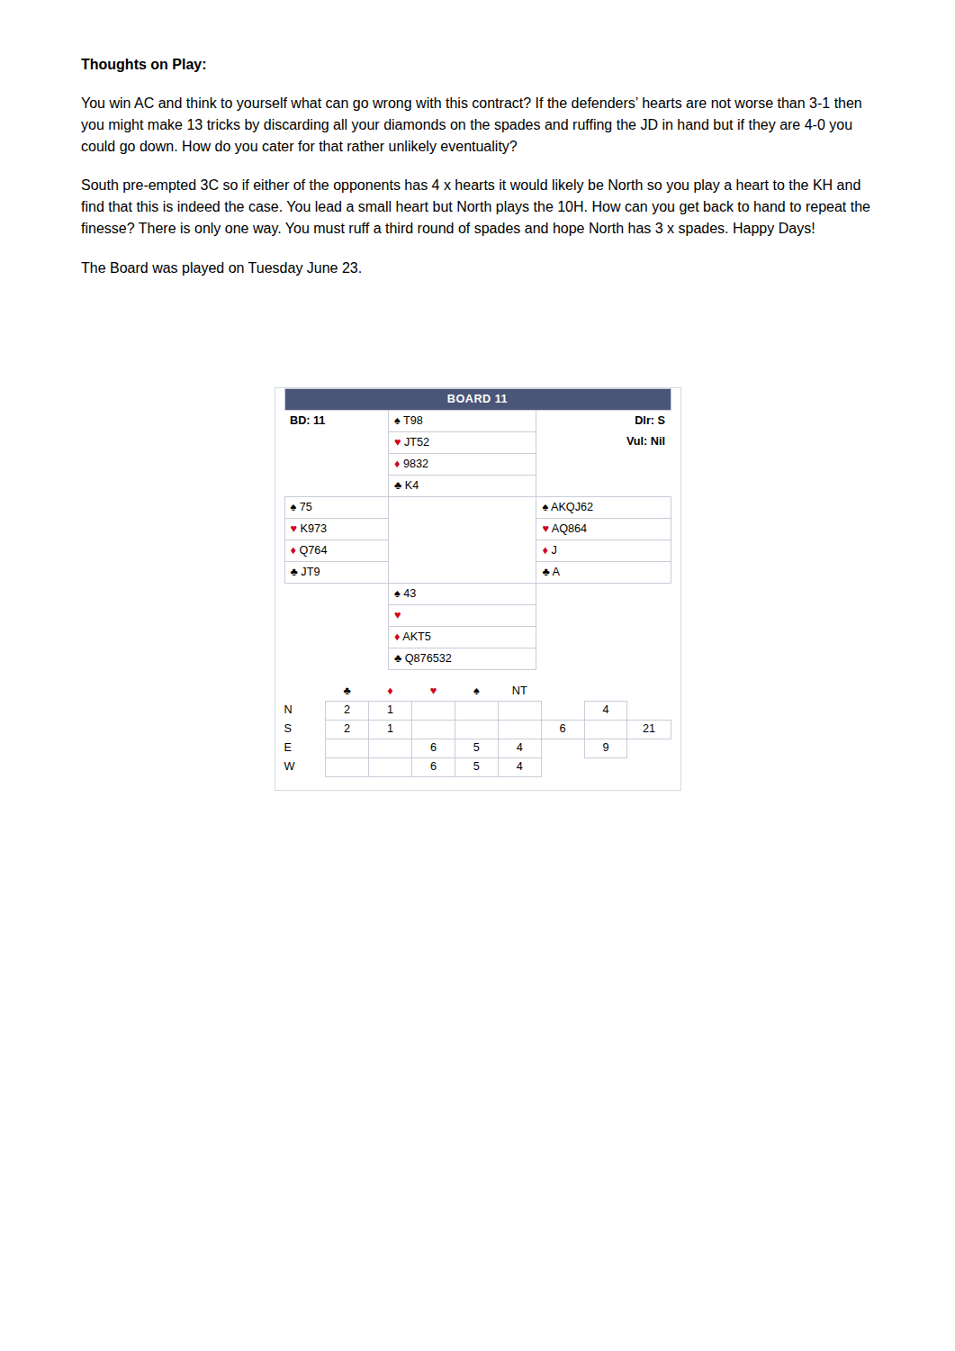Thoughts on Play:
You win AC and think to yourself what can go wrong with this contract? If the defenders’ hearts are not worse than 3-1 then you might make 13 tricks by discarding all your diamonds on the spades and ruffing the JD in hand but if they are 4-0 you could go down. How do you cater for that rather unlikely eventuality?
South pre-empted 3C so if either of the opponents has 4 x hearts it would likely be North so you play a heart to the KH and find that this is indeed the case. You lead a small heart but North plays the 10H. How can you get back to hand to repeat the finesse? There is only one way. You must ruff a third round of spades and hope North has 3 x spades. Happy Days!
The Board was played on Tuesday June 23.
| BOARD 11 |
| BD: 11 | ♠ T98 | Dlr: S |
| | ♥ JT52 | Vul: Nil |
| | ♦ 9832 | |
| | ♣ K4 | |
| ♠ 75 | | ♠ AKQJ62 |
| ♥ K973 | ♥ AQ864 |
| ♦ Q764 | ♦ J |
| ♣ JT9 | ♣ A |
| | ♠ 43 | |
| | ♥ | |
| | ♦ AKT5 | |
| | ♣ Q876532 | |
| | ♣ | ♦ | ♥ | ♠ | NT | | | |
| --- | --- | --- | --- | --- | --- | --- | --- | --- |
| N | 2 | 1 | | | | | 4 | |
| S | 2 | 1 | | | | 6 | | 21 |
| E | | | 6 | 5 | 4 | | 9 | |
| W | | | 6 | 5 | 4 | | | |